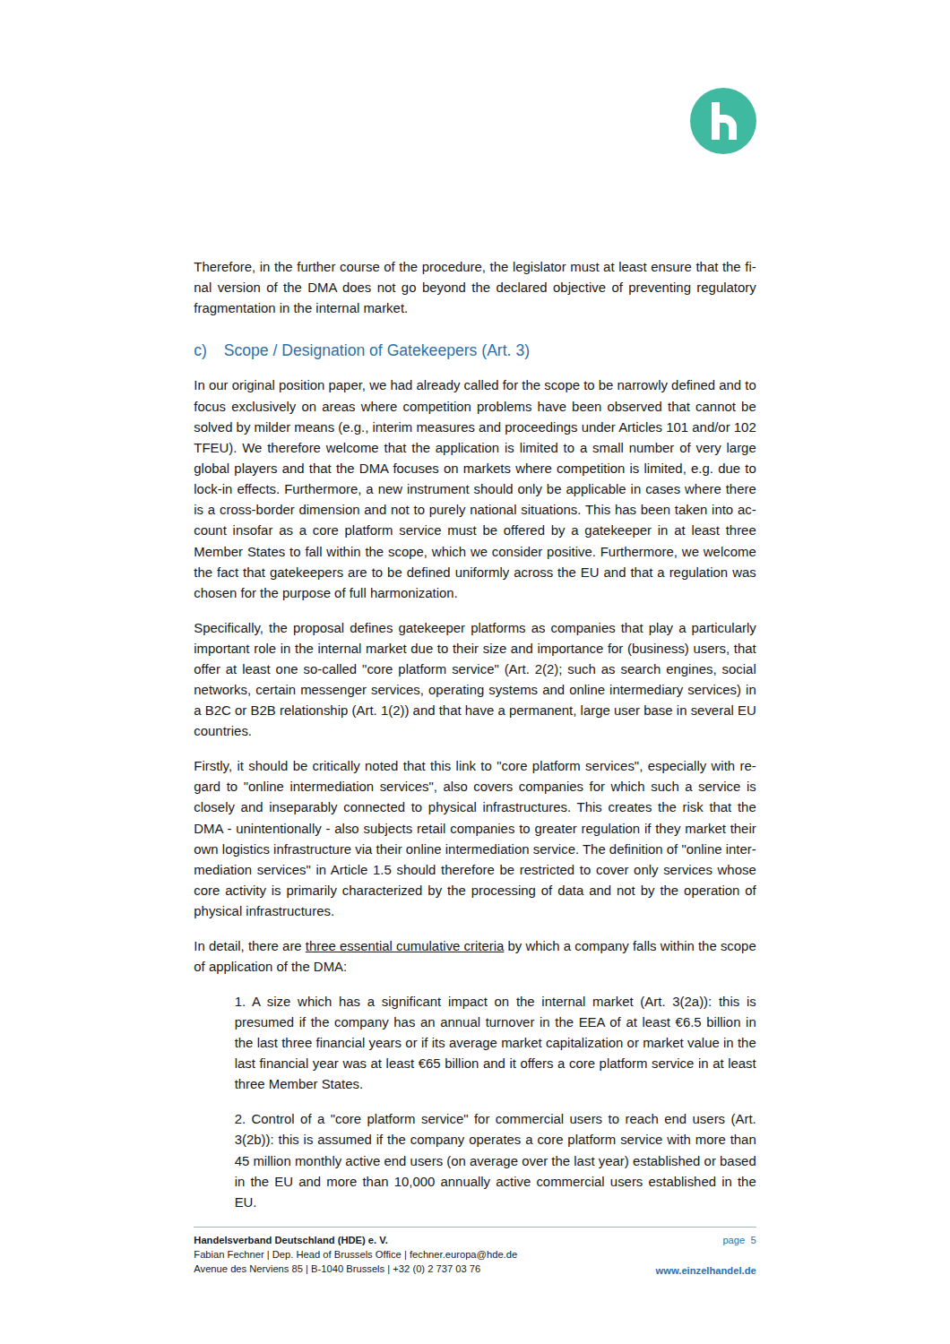Therefore, in the further course of the procedure, the legislator must at least ensure that the final version of the DMA does not go beyond the declared objective of preventing regulatory fragmentation in the internal market.
c) Scope / Designation of Gatekeepers (Art. 3)
In our original position paper, we had already called for the scope to be narrowly defined and to focus exclusively on areas where competition problems have been observed that cannot be solved by milder means (e.g., interim measures and proceedings under Articles 101 and/or 102 TFEU). We therefore welcome that the application is limited to a small number of very large global players and that the DMA focuses on markets where competition is limited, e.g. due to lock-in effects. Furthermore, a new instrument should only be applicable in cases where there is a cross-border dimension and not to purely national situations. This has been taken into account insofar as a core platform service must be offered by a gatekeeper in at least three Member States to fall within the scope, which we consider positive. Furthermore, we welcome the fact that gatekeepers are to be defined uniformly across the EU and that a regulation was chosen for the purpose of full harmonization.
Specifically, the proposal defines gatekeeper platforms as companies that play a particularly important role in the internal market due to their size and importance for (business) users, that offer at least one so-called "core platform service" (Art. 2(2); such as search engines, social networks, certain messenger services, operating systems and online intermediary services) in a B2C or B2B relationship (Art. 1(2)) and that have a permanent, large user base in several EU countries.
Firstly, it should be critically noted that this link to "core platform services", especially with regard to "online intermediation services", also covers companies for which such a service is closely and inseparably connected to physical infrastructures. This creates the risk that the DMA - unintentionally - also subjects retail companies to greater regulation if they market their own logistics infrastructure via their online intermediation service. The definition of "online intermediation services" in Article 1.5 should therefore be restricted to cover only services whose core activity is primarily characterized by the processing of data and not by the operation of physical infrastructures.
In detail, there are three essential cumulative criteria by which a company falls within the scope of application of the DMA:
1. A size which has a significant impact on the internal market (Art. 3(2a)): this is presumed if the company has an annual turnover in the EEA of at least €6.5 billion in the last three financial years or if its average market capitalization or market value in the last financial year was at least €65 billion and it offers a core platform service in at least three Member States.
2. Control of a "core platform service" for commercial users to reach end users (Art. 3(2b)): this is assumed if the company operates a core platform service with more than 45 million monthly active end users (on average over the last year) established or based in the EU and more than 10,000 annually active commercial users established in the EU.
Handelsverband Deutschland (HDE) e. V.
Fabian Fechner | Dep. Head of Brussels Office | fechner.europa@hde.de
Avenue des Nerviens 85 | B-1040 Brussels | +32 (0) 2 737 03 76
page 5
www.einzelhandel.de